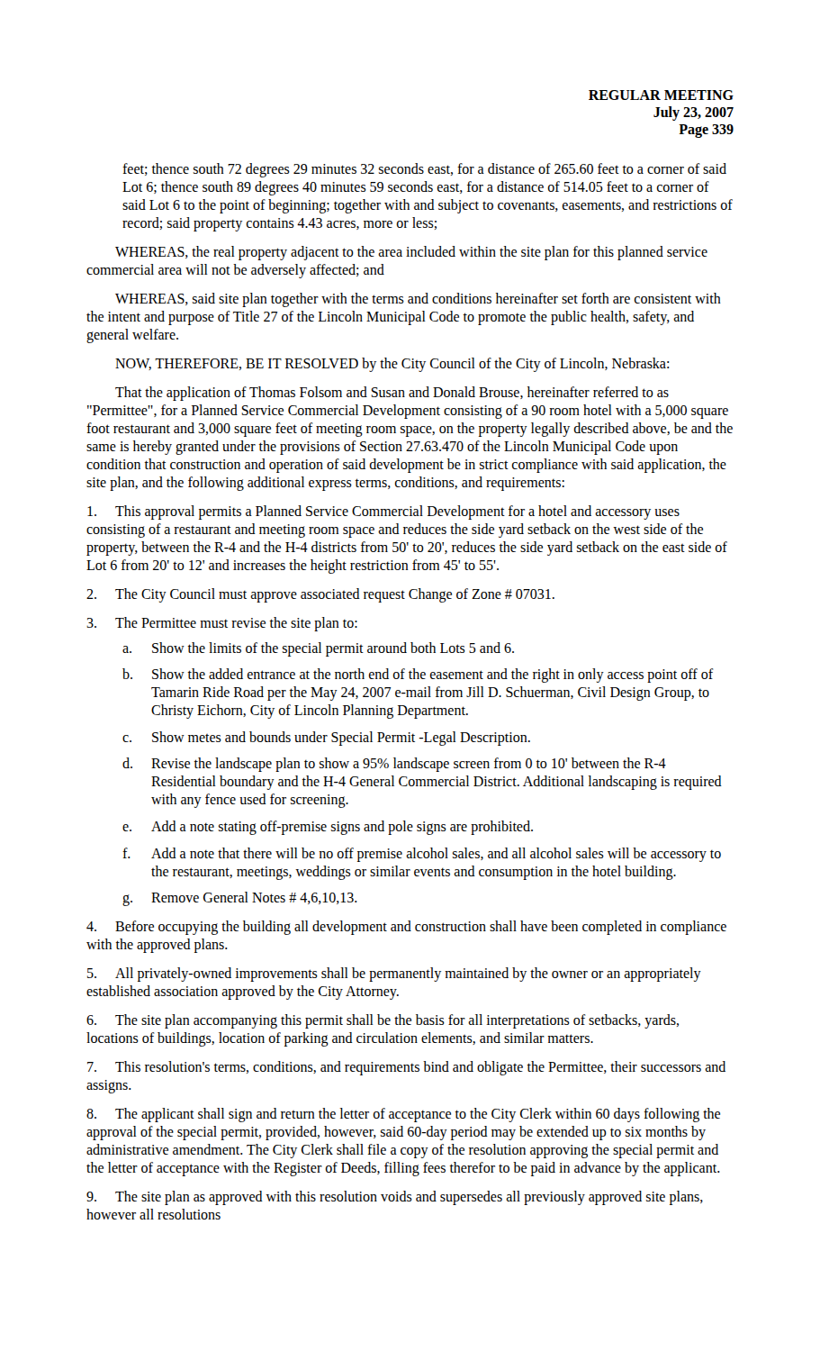REGULAR MEETING
July 23, 2007
Page 339
feet; thence south 72 degrees 29 minutes 32 seconds east, for a distance of 265.60 feet to a corner of said Lot 6; thence south 89 degrees 40 minutes 59 seconds east, for a distance of 514.05 feet to a corner of said Lot 6 to the point of beginning; together with and subject to covenants, easements, and restrictions of record; said property contains 4.43 acres, more or less;
WHEREAS, the real property adjacent to the area included within the site plan for this planned service commercial area will not be adversely affected; and
WHEREAS, said site plan together with the terms and conditions hereinafter set forth are consistent with the intent and purpose of Title 27 of the Lincoln Municipal Code to promote the public health, safety, and general welfare.
NOW, THEREFORE, BE IT RESOLVED by the City Council of the City of Lincoln, Nebraska:
That the application of Thomas Folsom and Susan and Donald Brouse, hereinafter referred to as "Permittee", for a Planned Service Commercial Development consisting of a 90 room hotel with a 5,000 square foot restaurant and 3,000 square feet of meeting room space, on the property legally described above, be and the same is hereby granted under the provisions of Section 27.63.470 of the Lincoln Municipal Code upon condition that construction and operation of said development be in strict compliance with said application, the site plan, and the following additional express terms, conditions, and requirements:
1. This approval permits a Planned Service Commercial Development for a hotel and accessory uses consisting of a restaurant and meeting room space and reduces the side yard setback on the west side of the property, between the R-4 and the H-4 districts from 50' to 20', reduces the side yard setback on the east side of Lot 6 from 20' to 12' and increases the height restriction from 45' to 55'.
2. The City Council must approve associated request Change of Zone # 07031.
3. The Permittee must revise the site plan to:
a. Show the limits of the special permit around both Lots 5 and 6.
b. Show the added entrance at the north end of the easement and the right in only access point off of Tamarin Ride Road per the May 24, 2007 e-mail from Jill D. Schuerman, Civil Design Group, to Christy Eichorn, City of Lincoln Planning Department.
c. Show metes and bounds under Special Permit -Legal Description.
d. Revise the landscape plan to show a 95% landscape screen from 0 to 10' between the R-4 Residential boundary and the H-4 General Commercial District. Additional landscaping is required with any fence used for screening.
e. Add a note stating off-premise signs and pole signs are prohibited.
f. Add a note that there will be no off premise alcohol sales, and all alcohol sales will be accessory to the restaurant, meetings, weddings or similar events and consumption in the hotel building.
g. Remove General Notes # 4,6,10,13.
4. Before occupying the building all development and construction shall have been completed in compliance with the approved plans.
5. All privately-owned improvements shall be permanently maintained by the owner or an appropriately established association approved by the City Attorney.
6. The site plan accompanying this permit shall be the basis for all interpretations of setbacks, yards, locations of buildings, location of parking and circulation elements, and similar matters.
7. This resolution's terms, conditions, and requirements bind and obligate the Permittee, their successors and assigns.
8. The applicant shall sign and return the letter of acceptance to the City Clerk within 60 days following the approval of the special permit, provided, however, said 60-day period may be extended up to six months by administrative amendment. The City Clerk shall file a copy of the resolution approving the special permit and the letter of acceptance with the Register of Deeds, filling fees therefor to be paid in advance by the applicant.
9. The site plan as approved with this resolution voids and supersedes all previously approved site plans, however all resolutions